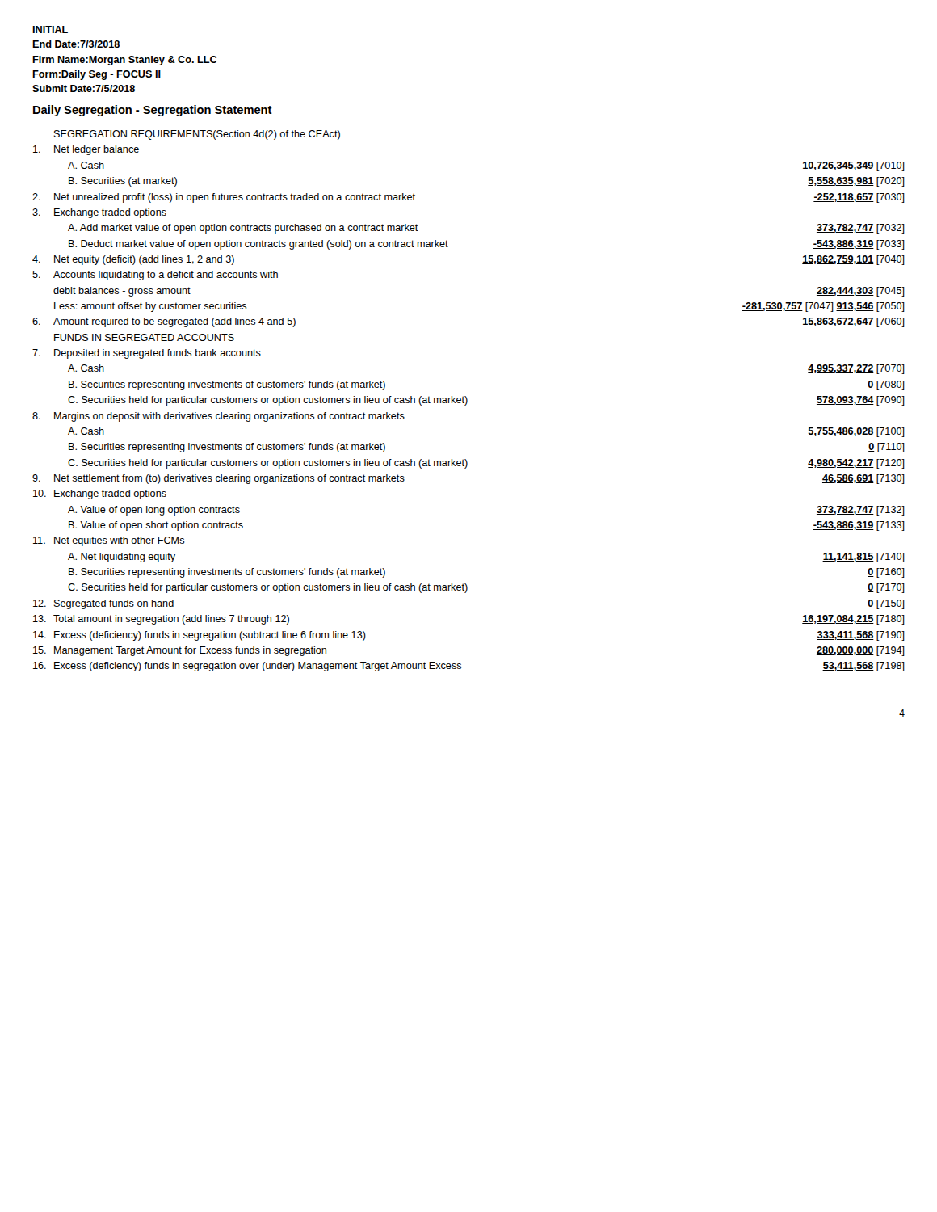INITIAL
End Date:7/3/2018
Firm Name:Morgan Stanley & Co. LLC
Form:Daily Seg - FOCUS II
Submit Date:7/5/2018
Daily Segregation - Segregation Statement
| | SEGREGATION REQUIREMENTS(Section 4d(2) of the CEAct) | |
| 1. | Net ledger balance | |
| | A. Cash | 10,726,345,349 [7010] |
| | B. Securities (at market) | 5,558,635,981 [7020] |
| 2. | Net unrealized profit (loss) in open futures contracts traded on a contract market | -252,118,657 [7030] |
| 3. | Exchange traded options | |
| | A. Add market value of open option contracts purchased on a contract market | 373,782,747 [7032] |
| | B. Deduct market value of open option contracts granted (sold) on a contract market | -543,886,319 [7033] |
| 4. | Net equity (deficit) (add lines 1, 2 and 3) | 15,862,759,101 [7040] |
| 5. | Accounts liquidating to a deficit and accounts with | |
| | debit balances - gross amount | 282,444,303 [7045] |
| | Less: amount offset by customer securities | -281,530,757 [7047] 913,546 [7050] |
| 6. | Amount required to be segregated (add lines 4 and 5) | 15,863,672,647 [7060] |
| | FUNDS IN SEGREGATED ACCOUNTS | |
| 7. | Deposited in segregated funds bank accounts | |
| | A. Cash | 4,995,337,272 [7070] |
| | B. Securities representing investments of customers' funds (at market) | 0 [7080] |
| | C. Securities held for particular customers or option customers in lieu of cash (at market) | 578,093,764 [7090] |
| 8. | Margins on deposit with derivatives clearing organizations of contract markets | |
| | A. Cash | 5,755,486,028 [7100] |
| | B. Securities representing investments of customers' funds (at market) | 0 [7110] |
| | C. Securities held for particular customers or option customers in lieu of cash (at market) | 4,980,542,217 [7120] |
| 9. | Net settlement from (to) derivatives clearing organizations of contract markets | 46,586,691 [7130] |
| 10. | Exchange traded options | |
| | A. Value of open long option contracts | 373,782,747 [7132] |
| | B. Value of open short option contracts | -543,886,319 [7133] |
| 11. | Net equities with other FCMs | |
| | A. Net liquidating equity | 11,141,815 [7140] |
| | B. Securities representing investments of customers' funds (at market) | 0 [7160] |
| | C. Securities held for particular customers or option customers in lieu of cash (at market) | 0 [7170] |
| 12. | Segregated funds on hand | 0 [7150] |
| 13. | Total amount in segregation (add lines 7 through 12) | 16,197,084,215 [7180] |
| 14. | Excess (deficiency) funds in segregation (subtract line 6 from line 13) | 333,411,568 [7190] |
| 15. | Management Target Amount for Excess funds in segregation | 280,000,000 [7194] |
| 16. | Excess (deficiency) funds in segregation over (under) Management Target Amount Excess | 53,411,568 [7198] |
4